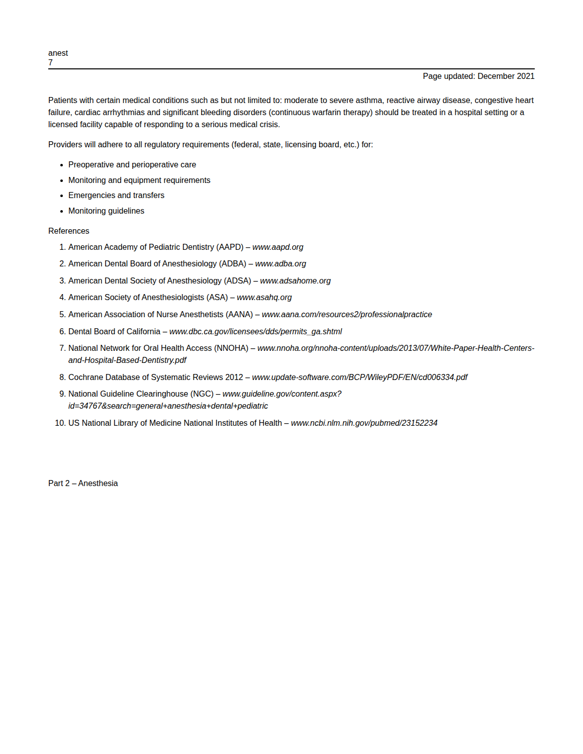anest
7
Page updated: December 2021
Patients with certain medical conditions such as but not limited to: moderate to severe asthma, reactive airway disease, congestive heart failure, cardiac arrhythmias and significant bleeding disorders (continuous warfarin therapy) should be treated in a hospital setting or a licensed facility capable of responding to a serious medical crisis.
Providers will adhere to all regulatory requirements (federal, state, licensing board, etc.) for:
Preoperative and perioperative care
Monitoring and equipment requirements
Emergencies and transfers
Monitoring guidelines
References
American Academy of Pediatric Dentistry (AAPD) – www.aapd.org
American Dental Board of Anesthesiology (ADBA) – www.adba.org
American Dental Society of Anesthesiology (ADSA) – www.adsahome.org
American Society of Anesthesiologists (ASA) – www.asahq.org
American Association of Nurse Anesthetists (AANA) – www.aana.com/resources2/professionalpractice
Dental Board of California – www.dbc.ca.gov/licensees/dds/permits_ga.shtml
National Network for Oral Health Access (NNOHA) – www.nnoha.org/nnoha-content/uploads/2013/07/White-Paper-Health-Centers-and-Hospital-Based-Dentistry.pdf
Cochrane Database of Systematic Reviews 2012 – www.update-software.com/BCP/WileyPDF/EN/cd006334.pdf
National Guideline Clearinghouse (NGC) – www.guideline.gov/content.aspx?id=34767&search=general+anesthesia+dental+pediatric
US National Library of Medicine National Institutes of Health – www.ncbi.nlm.nih.gov/pubmed/23152234
Part 2 – Anesthesia